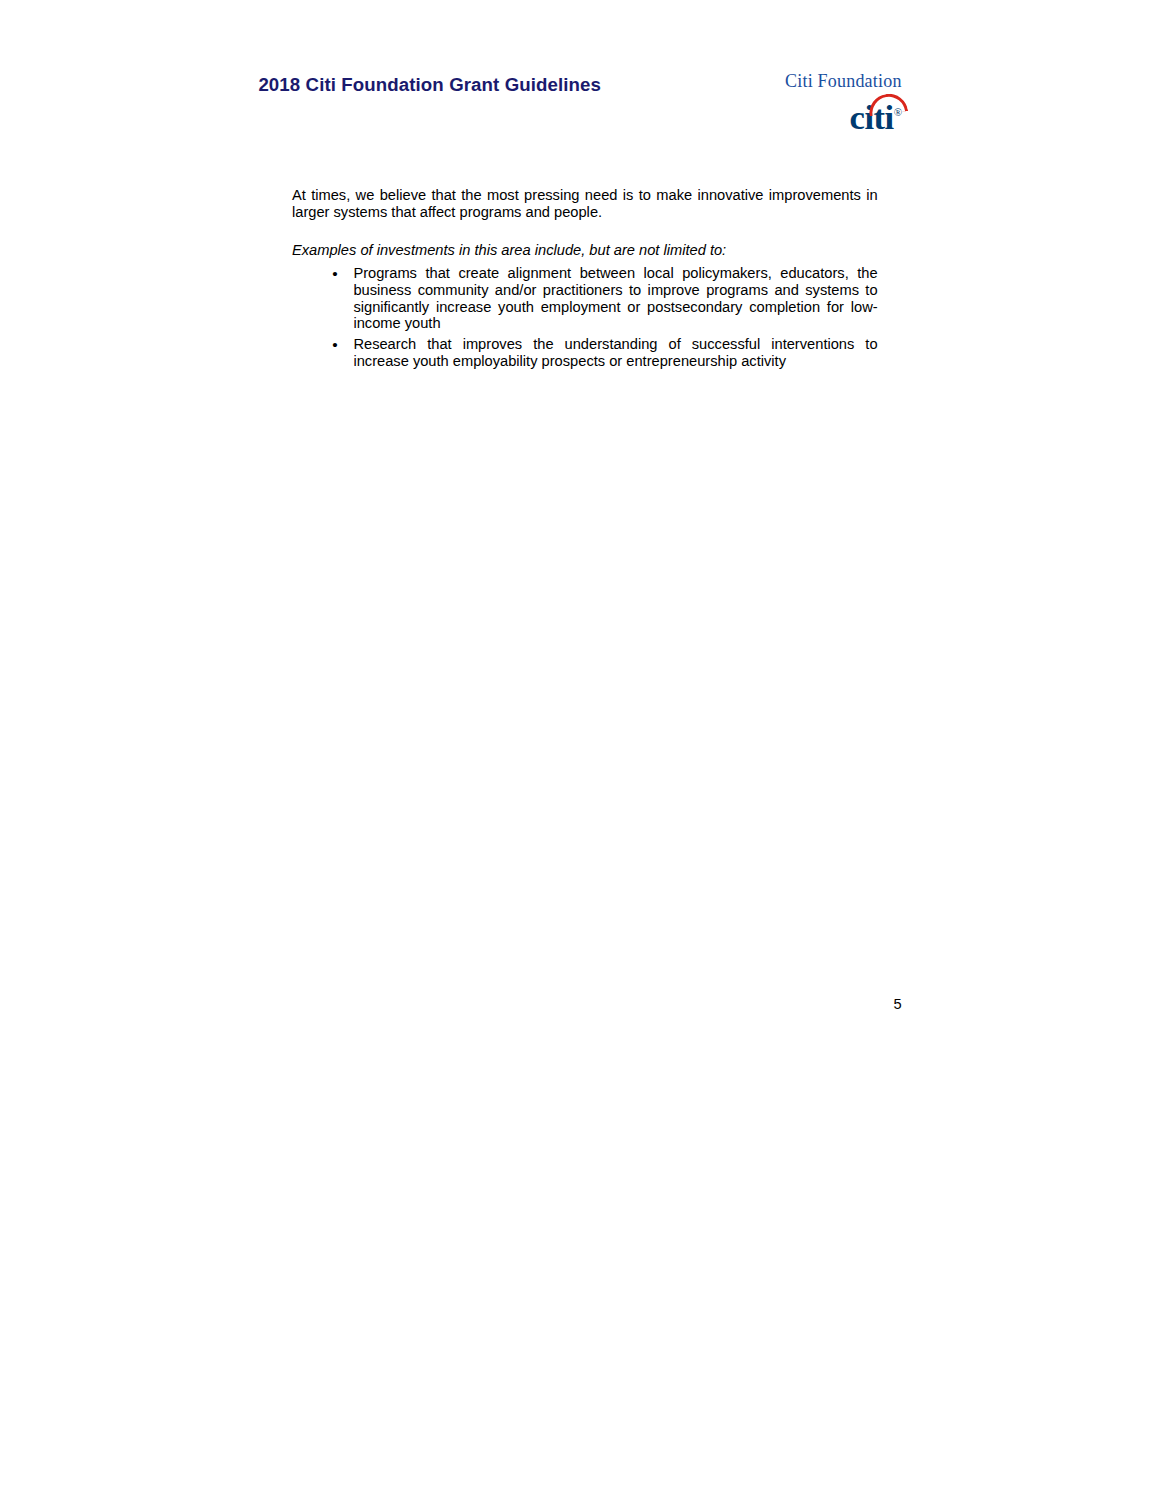2018 Citi Foundation Grant Guidelines
Citi Foundation citi®
At times, we believe that the most pressing need is to make innovative improvements in larger systems that affect programs and people.
Examples of investments in this area include, but are not limited to:
Programs that create alignment between local policymakers, educators, the business community and/or practitioners to improve programs and systems to significantly increase youth employment or postsecondary completion for low-income youth
Research that improves the understanding of successful interventions to increase youth employability prospects or entrepreneurship activity
5